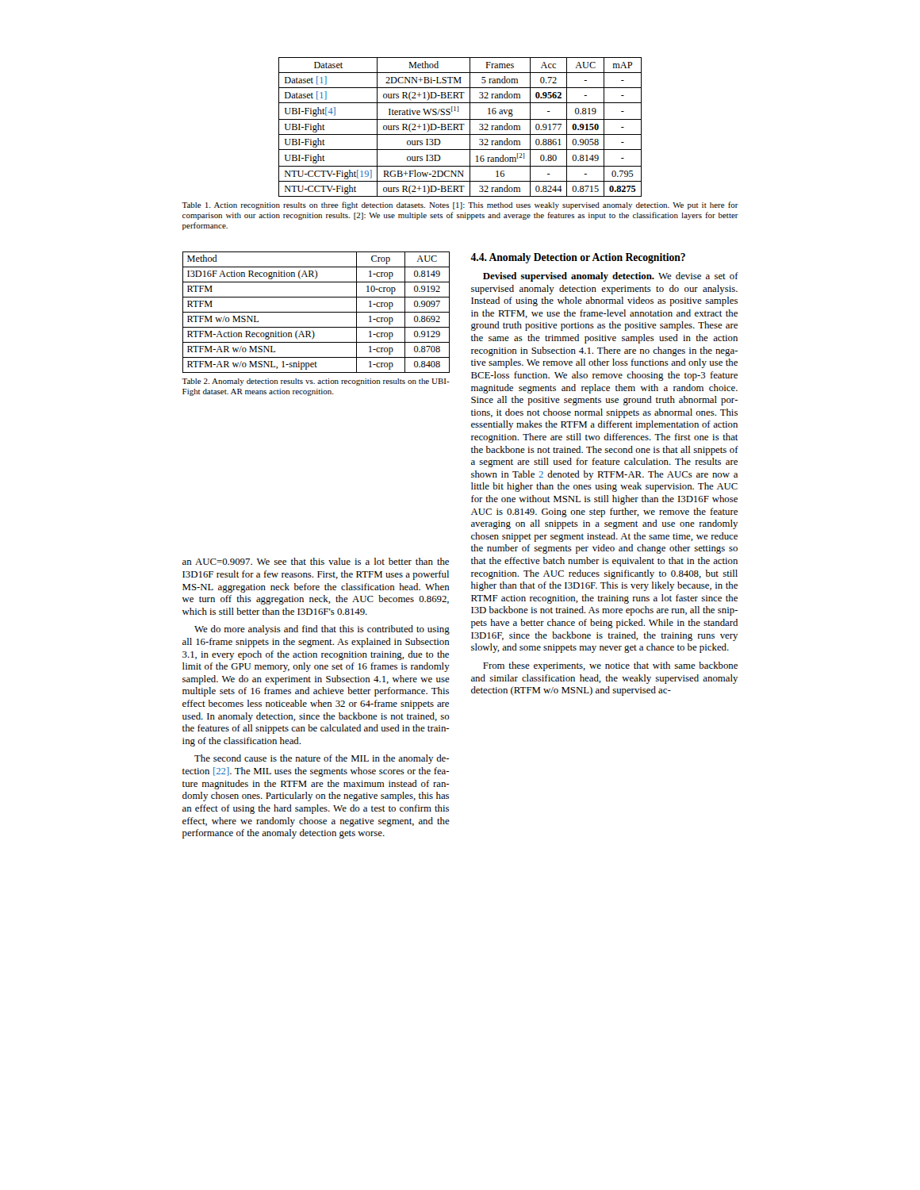| Dataset | Method | Frames | Acc | AUC | mAP |
| --- | --- | --- | --- | --- | --- |
| Dataset [1] | 2DCNN+Bi-LSTM | 5 random | 0.72 | - | - |
| Dataset [1] | ours R(2+1)D-BERT | 32 random | 0.9562 | - | - |
| UBI-Fight [4] | Iterative WS/SS [1] | 16 avg | - | 0.819 | - |
| UBI-Fight | ours R(2+1)D-BERT | 32 random | 0.9177 | 0.9150 | - |
| UBI-Fight | ours I3D | 32 random | 0.8861 | 0.9058 | - |
| UBI-Fight | ours I3D | 16 random [2] | 0.80 | 0.8149 | - |
| NTU-CCTV-Fight [19] | RGB+Flow-2DCNN | 16 | - | - | 0.795 |
| NTU-CCTV-Fight | ours R(2+1)D-BERT | 32 random | 0.8244 | 0.8715 | 0.8275 |
Table 1. Action recognition results on three fight detection datasets. Notes [1]: This method uses weakly supervised anomaly detection. We put it here for comparison with our action recognition results. [2]: We use multiple sets of snippets and average the features as input to the classification layers for better performance.
| Method | Crop | AUC |
| --- | --- | --- |
| I3D16F Action Recognition (AR) | 1-crop | 0.8149 |
| RTFM | 10-crop | 0.9192 |
| RTFM | 1-crop | 0.9097 |
| RTFM w/o MSNL | 1-crop | 0.8692 |
| RTFM-Action Recognition (AR) | 1-crop | 0.9129 |
| RTFM-AR w/o MSNL | 1-crop | 0.8708 |
| RTFM-AR w/o MSNL, 1-snippet | 1-crop | 0.8408 |
Table 2. Anomaly detection results vs. action recognition results on the UBI-Fight dataset. AR means action recognition.
an AUC=0.9097. We see that this value is a lot better than the I3D16F result for a few reasons. First, the RTFM uses a powerful MS-NL aggregation neck before the classification head. When we turn off this aggregation neck, the AUC becomes 0.8692, which is still better than the I3D16F's 0.8149.
We do more analysis and find that this is contributed to using all 16-frame snippets in the segment. As explained in Subsection 3.1, in every epoch of the action recognition training, due to the limit of the GPU memory, only one set of 16 frames is randomly sampled. We do an experiment in Subsection 4.1, where we use multiple sets of 16 frames and achieve better performance. This effect becomes less noticeable when 32 or 64-frame snippets are used. In anomaly detection, since the backbone is not trained, so the features of all snippets can be calculated and used in the training of the classification head.
The second cause is the nature of the MIL in the anomaly detection [22]. The MIL uses the segments whose scores or the feature magnitudes in the RTFM are the maximum instead of randomly chosen ones. Particularly on the negative samples, this has an effect of using the hard samples. We do a test to confirm this effect, where we randomly choose a negative segment, and the performance of the anomaly detection gets worse.
4.4. Anomaly Detection or Action Recognition?
Devised supervised anomaly detection. We devise a set of supervised anomaly detection experiments to do our analysis. Instead of using the whole abnormal videos as positive samples in the RTFM, we use the frame-level annotation and extract the ground truth positive portions as the positive samples. These are the same as the trimmed positive samples used in the action recognition in Subsection 4.1. There are no changes in the negative samples. We remove all other loss functions and only use the BCE-loss function. We also remove choosing the top-3 feature magnitude segments and replace them with a random choice. Since all the positive segments use ground truth abnormal portions, it does not choose normal snippets as abnormal ones. This essentially makes the RTFM a different implementation of action recognition. There are still two differences. The first one is that the backbone is not trained. The second one is that all snippets of a segment are still used for feature calculation. The results are shown in Table 2 denoted by RTFM-AR. The AUCs are now a little bit higher than the ones using weak supervision. The AUC for the one without MSNL is still higher than the I3D16F whose AUC is 0.8149. Going one step further, we remove the feature averaging on all snippets in a segment and use one randomly chosen snippet per segment instead. At the same time, we reduce the number of segments per video and change other settings so that the effective batch number is equivalent to that in the action recognition. The AUC reduces significantly to 0.8408, but still higher than that of the I3D16F. This is very likely because, in the RTMF action recognition, the training runs a lot faster since the I3D backbone is not trained. As more epochs are run, all the snippets have a better chance of being picked. While in the standard I3D16F, since the backbone is trained, the training runs very slowly, and some snippets may never get a chance to be picked.
From these experiments, we notice that with same backbone and similar classification head, the weakly supervised anomaly detection (RTFM w/o MSNL) and supervised ac-